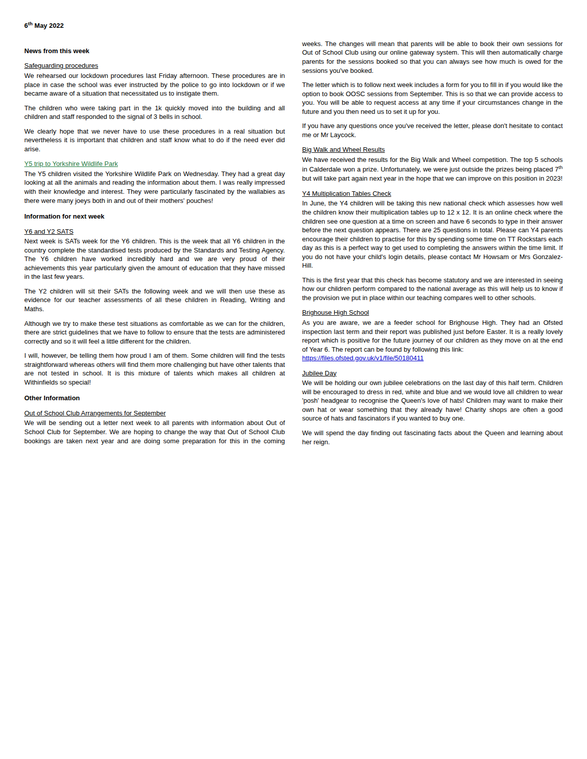6th May 2022
News from this week
Safeguarding procedures
We rehearsed our lockdown procedures last Friday afternoon. These procedures are in place in case the school was ever instructed by the police to go into lockdown or if we became aware of a situation that necessitated us to instigate them.
The children who were taking part in the 1k quickly moved into the building and all children and staff responded to the signal of 3 bells in school.
We clearly hope that we never have to use these procedures in a real situation but nevertheless it is important that children and staff know what to do if the need ever did arise.
Y5 trip to Yorkshire Wildlife Park
The Y5 children visited the Yorkshire Wildlife Park on Wednesday. They had a great day looking at all the animals and reading the information about them. I was really impressed with their knowledge and interest. They were particularly fascinated by the wallabies as there were many joeys both in and out of their mothers' pouches!
Information for next week
Y6 and Y2 SATS
Next week is SATs week for the Y6 children. This is the week that all Y6 children in the country complete the standardised tests produced by the Standards and Testing Agency. The Y6 children have worked incredibly hard and we are very proud of their achievements this year particularly given the amount of education that they have missed in the last few years.
The Y2 children will sit their SATs the following week and we will then use these as evidence for our teacher assessments of all these children in Reading, Writing and Maths.
Although we try to make these test situations as comfortable as we can for the children, there are strict guidelines that we have to follow to ensure that the tests are administered correctly and so it will feel a little different for the children.
I will, however, be telling them how proud I am of them. Some children will find the tests straightforward whereas others will find them more challenging but have other talents that are not tested in school. It is this mixture of talents which makes all children at Withinfields so special!
Other Information
Out of School Club Arrangements for September
We will be sending out a letter next week to all parents with information about Out of School Club for September. We are hoping to change the way that Out of School Club bookings are taken next year and are doing some preparation for this in the coming weeks. The changes will mean that parents will be able to book their own sessions for Out of School Club using our online gateway system. This will then automatically charge parents for the sessions booked so that you can always see how much is owed for the sessions you've booked.
The letter which is to follow next week includes a form for you to fill in if you would like the option to book OOSC sessions from September. This is so that we can provide access to you. You will be able to request access at any time if your circumstances change in the future and you then need us to set it up for you.
If you have any questions once you've received the letter, please don't hesitate to contact me or Mr Laycock.
Big Walk and Wheel Results
We have received the results for the Big Walk and Wheel competition. The top 5 schools in Calderdale won a prize. Unfortunately, we were just outside the prizes being placed 7th but will take part again next year in the hope that we can improve on this position in 2023!
Y4 Multiplication Tables Check
In June, the Y4 children will be taking this new national check which assesses how well the children know their multiplication tables up to 12 x 12. It is an online check where the children see one question at a time on screen and have 6 seconds to type in their answer before the next question appears. There are 25 questions in total. Please can Y4 parents encourage their children to practise for this by spending some time on TT Rockstars each day as this is a perfect way to get used to completing the answers within the time limit. If you do not have your child's login details, please contact Mr Howsam or Mrs Gonzalez-Hill.
This is the first year that this check has become statutory and we are interested in seeing how our children perform compared to the national average as this will help us to know if the provision we put in place within our teaching compares well to other schools.
Brighouse High School
As you are aware, we are a feeder school for Brighouse High. They had an Ofsted inspection last term and their report was published just before Easter. It is a really lovely report which is positive for the future journey of our children as they move on at the end of Year 6. The report can be found by following this link:
https://files.ofsted.gov.uk/v1/file/50180411
Jubilee Day
We will be holding our own jubilee celebrations on the last day of this half term. Children will be encouraged to dress in red, white and blue and we would love all children to wear 'posh' headgear to recognise the Queen's love of hats! Children may want to make their own hat or wear something that they already have! Charity shops are often a good source of hats and fascinators if you wanted to buy one.
We will spend the day finding out fascinating facts about the Queen and learning about her reign.